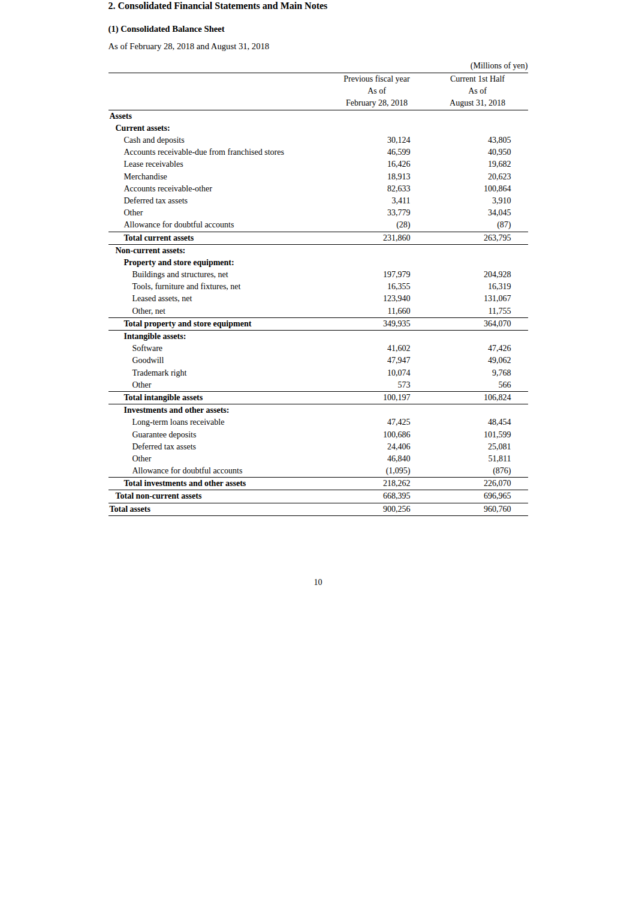2. Consolidated Financial Statements and Main Notes
(1) Consolidated Balance Sheet
As of February 28, 2018 and August 31, 2018
(Millions of yen)
| | Previous fiscal year | Current 1st Half |
| --- | --- | --- |
| | As of | As of |
| | February 28, 2018 | August 31, 2018 |
| Assets | | |
| Current assets: | | |
| Cash and deposits | 30,124 | 43,805 |
| Accounts receivable-due from franchised stores | 46,599 | 40,950 |
| Lease receivables | 16,426 | 19,682 |
| Merchandise | 18,913 | 20,623 |
| Accounts receivable-other | 82,633 | 100,864 |
| Deferred tax assets | 3,411 | 3,910 |
| Other | 33,779 | 34,045 |
| Allowance for doubtful accounts | (28) | (87) |
| Total current assets | 231,860 | 263,795 |
| Non-current assets: | | |
| Property and store equipment: | | |
| Buildings and structures, net | 197,979 | 204,928 |
| Tools, furniture and fixtures, net | 16,355 | 16,319 |
| Leased assets, net | 123,940 | 131,067 |
| Other, net | 11,660 | 11,755 |
| Total property and store equipment | 349,935 | 364,070 |
| Intangible assets: | | |
| Software | 41,602 | 47,426 |
| Goodwill | 47,947 | 49,062 |
| Trademark right | 10,074 | 9,768 |
| Other | 573 | 566 |
| Total intangible assets | 100,197 | 106,824 |
| Investments and other assets: | | |
| Long-term loans receivable | 47,425 | 48,454 |
| Guarantee deposits | 100,686 | 101,599 |
| Deferred tax assets | 24,406 | 25,081 |
| Other | 46,840 | 51,811 |
| Allowance for doubtful accounts | (1,095) | (876) |
| Total investments and other assets | 218,262 | 226,070 |
| Total non-current assets | 668,395 | 696,965 |
| Total assets | 900,256 | 960,760 |
10